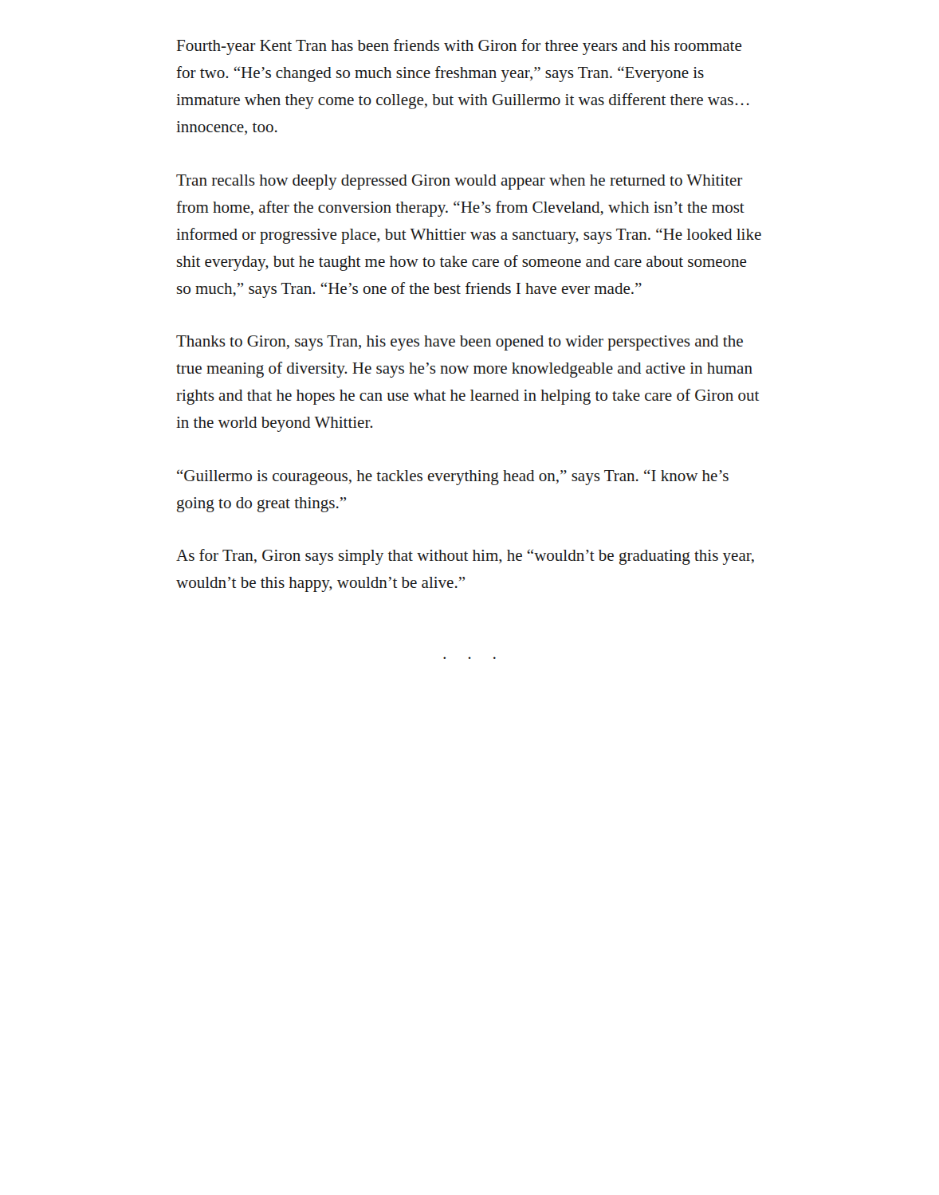Fourth-year Kent Tran has been friends with Giron for three years and his roommate for two. “He’s changed so much since freshman year,” says Tran. “Everyone is immature when they come to college, but with Guillermo it was different there was…innocence, too.
Tran recalls how deeply depressed Giron would appear when he returned to Whititer from home, after the conversion therapy. “He’s from Cleveland, which isn’t the most informed or progressive place, but Whittier was a sanctuary, says Tran. “He looked like shit everyday, but he taught me how to take care of someone and care about someone so much,” says Tran. “He’s one of the best friends I have ever made.”
Thanks to Giron, says Tran, his eyes have been opened to wider perspectives and the true meaning of diversity. He says he’s now more knowledgeable and active in human rights and that he hopes he can use what he learned in helping to take care of Giron out in the world beyond Whittier.
“Guillermo is courageous, he tackles everything head on,” says Tran. “I know he’s going to do great things.”
As for Tran, Giron says simply that without him, he “wouldn’t be graduating this year, wouldn’t be this happy, wouldn’t be alive.”
···